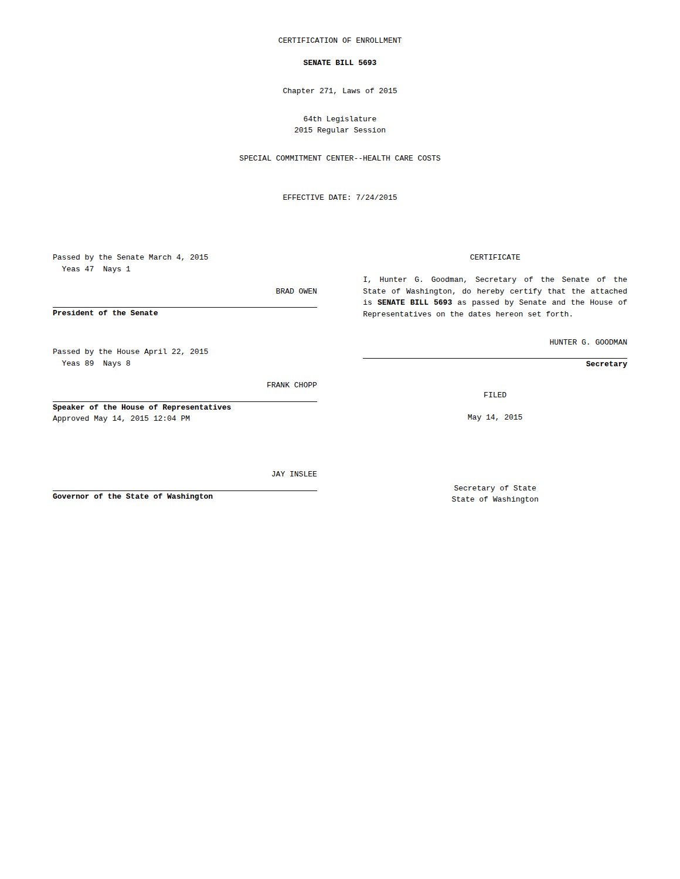CERTIFICATION OF ENROLLMENT
SENATE BILL 5693
Chapter 271, Laws of 2015
64th Legislature
2015 Regular Session
SPECIAL COMMITMENT CENTER--HEALTH CARE COSTS
EFFECTIVE DATE: 7/24/2015
Passed by the Senate March 4, 2015
Yeas 47 Nays 1
BRAD OWEN
President of the Senate
Passed by the House April 22, 2015
Yeas 89 Nays 8
FRANK CHOPP
Speaker of the House of Representatives
Approved May 14, 2015 12:04 PM
JAY INSLEE
Governor of the State of Washington
CERTIFICATE
I, Hunter G. Goodman, Secretary of the Senate of the State of Washington, do hereby certify that the attached is SENATE BILL 5693 as passed by Senate and the House of Representatives on the dates hereon set forth.
HUNTER G. GOODMAN
Secretary
FILED
May 14, 2015
Secretary of State
State of Washington